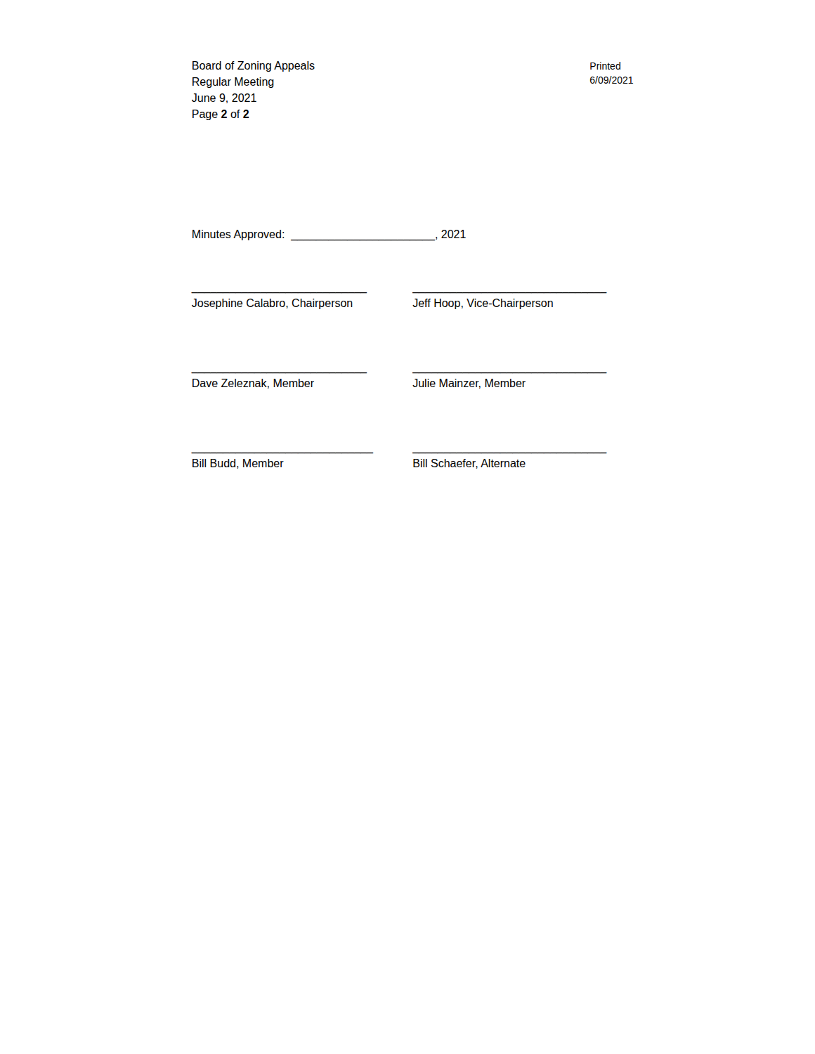Board of Zoning Appeals Regular Meeting June 9, 2021 Page 2 of 2
Printed 6/09/2021
Minutes Approved: _______________________, 2021
| ____________________________ Josephine Calabro, Chairperson | _______________________________ Jeff Hoop, Vice-Chairperson |
| ____________________________ Dave Zeleznak, Member | _______________________________ Julie Mainzer, Member |
| _____________________________ Bill Budd, Member | _______________________________ Bill Schaefer, Alternate |